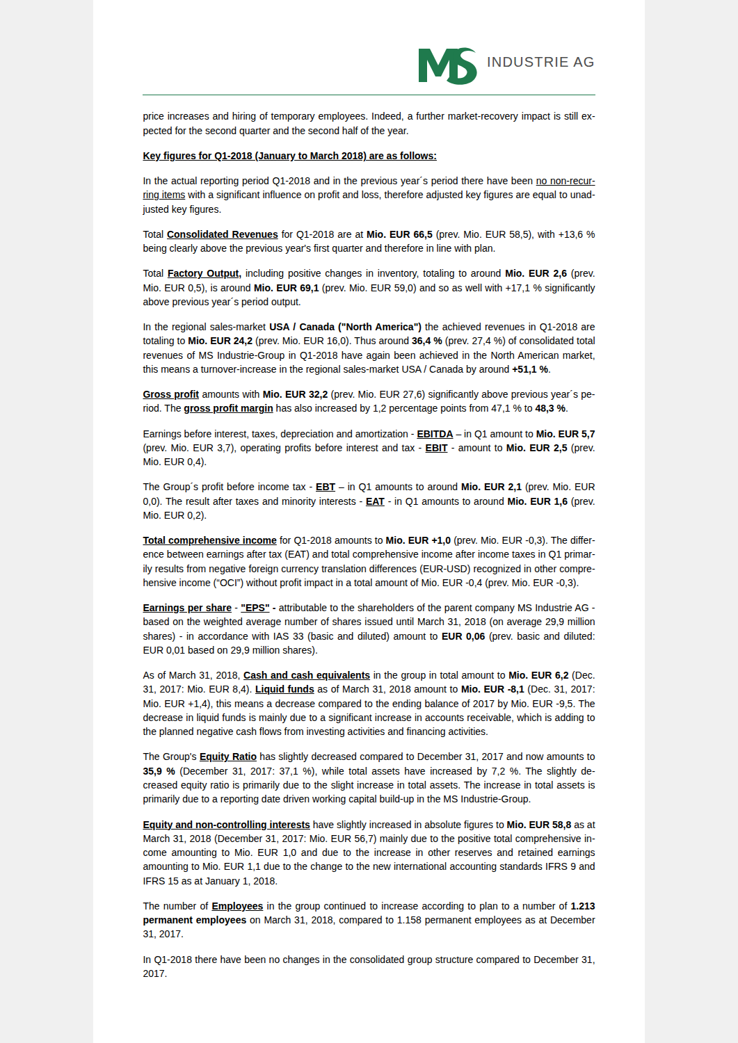INDUSTRIE AG
price increases and hiring of temporary employees. Indeed, a further market-recovery impact is still expected for the second quarter and the second half of the year.
Key figures for Q1-2018 (January to March 2018) are as follows:
In the actual reporting period Q1-2018 and in the previous year´s period there have been no non-recurring items with a significant influence on profit and loss, therefore adjusted key figures are equal to unadjusted key figures.
Total Consolidated Revenues for Q1-2018 are at Mio. EUR 66,5 (prev. Mio. EUR 58,5), with +13,6 % being clearly above the previous year's first quarter and therefore in line with plan.
Total Factory Output, including positive changes in inventory, totaling to around Mio. EUR 2,6 (prev. Mio. EUR 0,5), is around Mio. EUR 69,1 (prev. Mio. EUR 59,0) and so as well with +17,1 % significantly above previous year´s period output.
In the regional sales-market USA / Canada ("North America") the achieved revenues in Q1-2018 are totaling to Mio. EUR 24,2 (prev. Mio. EUR 16,0). Thus around 36,4 % (prev. 27,4 %) of consolidated total revenues of MS Industrie-Group in Q1-2018 have again been achieved in the North American market, this means a turnover-increase in the regional sales-market USA / Canada by around +51,1 %.
Gross profit amounts with Mio. EUR 32,2 (prev. Mio. EUR 27,6) significantly above previous year´s period. The gross profit margin has also increased by 1,2 percentage points from 47,1 % to 48,3 %.
Earnings before interest, taxes, depreciation and amortization - EBITDA – in Q1 amount to Mio. EUR 5,7 (prev. Mio. EUR 3,7), operating profits before interest and tax - EBIT - amount to Mio. EUR 2,5 (prev. Mio. EUR 0,4).
The Group´s profit before income tax - EBT – in Q1 amounts to around Mio. EUR 2,1 (prev. Mio. EUR 0,0). The result after taxes and minority interests - EAT - in Q1 amounts to around Mio. EUR 1,6 (prev. Mio. EUR 0,2).
Total comprehensive income for Q1-2018 amounts to Mio. EUR +1,0 (prev. Mio. EUR -0,3). The difference between earnings after tax (EAT) and total comprehensive income after income taxes in Q1 primarily results from negative foreign currency translation differences (EUR-USD) recognized in other comprehensive income (“OCI”) without profit impact in a total amount of Mio. EUR -0,4 (prev. Mio. EUR -0,3).
Earnings per share - "EPS" - attributable to the shareholders of the parent company MS Industrie AG - based on the weighted average number of shares issued until March 31, 2018 (on average 29,9 million shares) - in accordance with IAS 33 (basic and diluted) amount to EUR 0,06 (prev. basic and diluted: EUR 0,01 based on 29,9 million shares).
As of March 31, 2018, Cash and cash equivalents in the group in total amount to Mio. EUR 6,2 (Dec. 31, 2017: Mio. EUR 8,4). Liquid funds as of March 31, 2018 amount to Mio. EUR -8,1 (Dec. 31, 2017: Mio. EUR +1,4), this means a decrease compared to the ending balance of 2017 by Mio. EUR -9,5. The decrease in liquid funds is mainly due to a significant increase in accounts receivable, which is adding to the planned negative cash flows from investing activities and financing activities.
The Group's Equity Ratio has slightly decreased compared to December 31, 2017 and now amounts to 35,9 % (December 31, 2017: 37,1 %), while total assets have increased by 7,2 %. The slightly decreased equity ratio is primarily due to the slight increase in total assets. The increase in total assets is primarily due to a reporting date driven working capital build-up in the MS Industrie-Group.
Equity and non-controlling interests have slightly increased in absolute figures to Mio. EUR 58,8 as at March 31, 2018 (December 31, 2017: Mio. EUR 56,7) mainly due to the positive total comprehensive income amounting to Mio. EUR 1,0 and due to the increase in other reserves and retained earnings amounting to Mio. EUR 1,1 due to the change to the new international accounting standards IFRS 9 and IFRS 15 as at January 1, 2018.
The number of Employees in the group continued to increase according to plan to a number of 1.213 permanent employees on March 31, 2018, compared to 1.158 permanent employees as at December 31, 2017.
In Q1-2018 there have been no changes in the consolidated group structure compared to December 31, 2017.